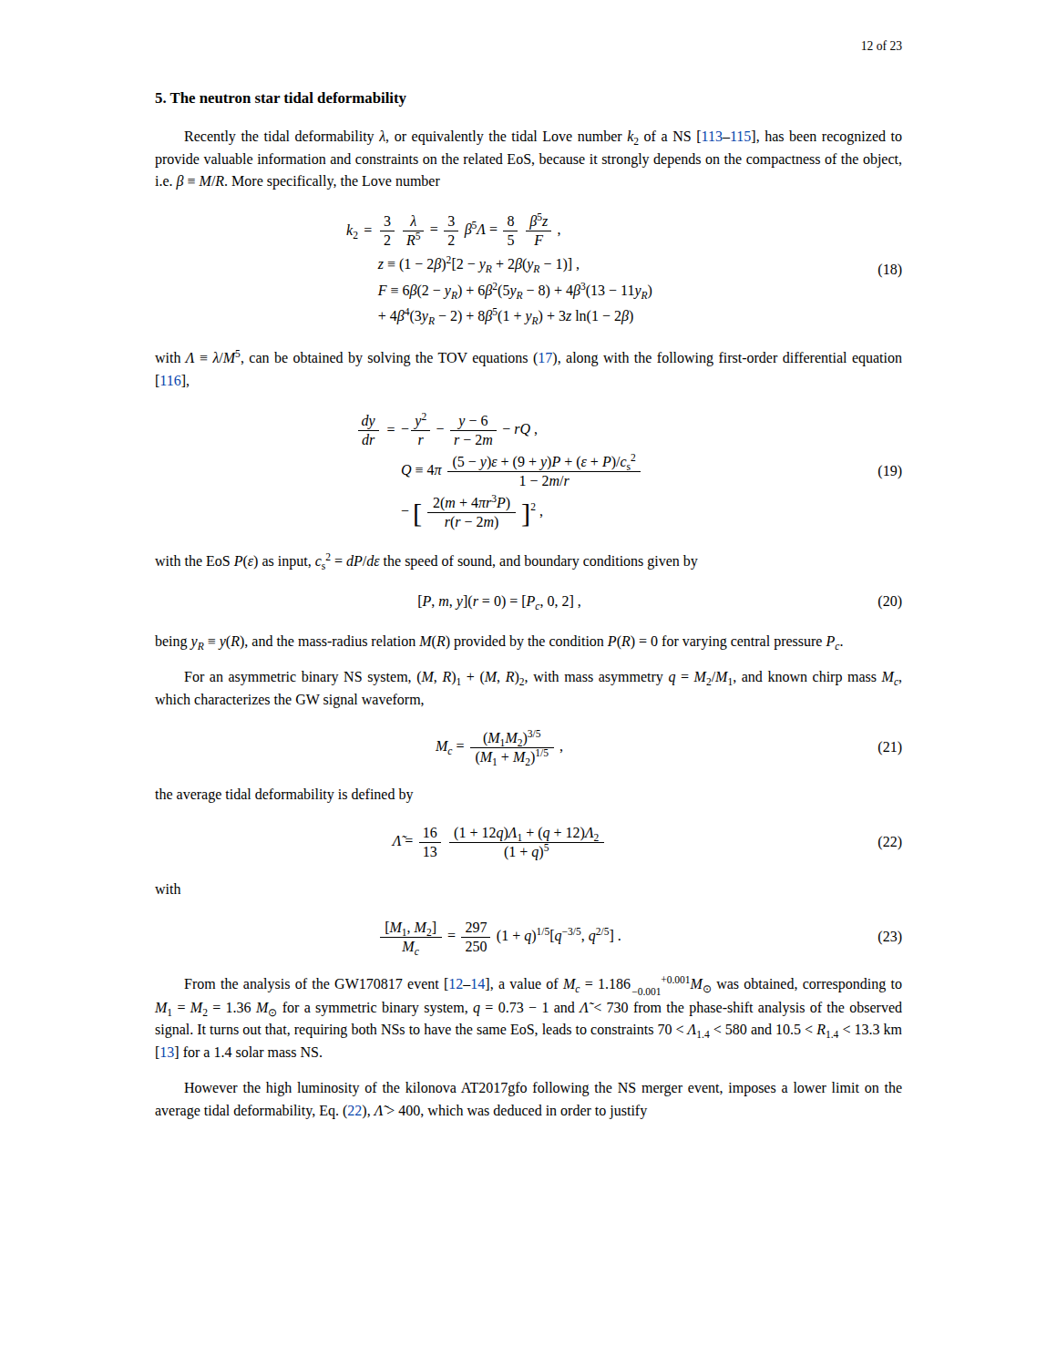12 of 23
5. The neutron star tidal deformability
Recently the tidal deformability λ, or equivalently the tidal Love number k2 of a NS [113–115], has been recognized to provide valuable information and constraints on the related EoS, because it strongly depends on the compactness of the object, i.e. β ≡ M/R. More specifically, the Love number
| k 2 | = | 3 2 λ R 5 = 3 2 β 5 Λ = 8 5 β 5 z F , |
| | | z ≡ (1 − 2 β ) 2 [2 − y R + 2 β ( y R − 1)] , |
| | | F ≡ 6 β (2 − y R ) + 6 β 2 (5 y R − 8) + 4 β 3 (13 − 11 y R ) |
| | | + 4 β 4 (3 y R − 2) + 8 β 5 (1 + y R ) + 3 z ln(1 − 2 β ) |
(18)
with Λ ≡ λ/M5, can be obtained by solving the TOV equations (17), along with the following first-order differential equation [116],
| dy dr | = | − y 2 r − y − 6 r − 2 m − rQ , |
| | | Q ≡ 4 π (5 − y ) ε + (9 + y ) P + ( ε + P )/ c s 2 1 − 2 m / r |
| | | − [ 2( m + 4 πr 3 P ) r ( r − 2 m ) ] 2 , |
(19)
with the EoS P(ε) as input, cs2 = dP/dε the speed of sound, and boundary conditions given by
[P, m, y](r = 0) = [Pc, 0, 2] ,
(20)
being yR ≡ y(R), and the mass-radius relation M(R) provided by the condition P(R) = 0 for varying central pressure Pc.
For an asymmetric binary NS system, (M, R)1 + (M, R)2, with mass asymmetry q = M2/M1, and known chirp mass Mc, which characterizes the GW signal waveform,
Mc = (M1M2)3/5(M1 + M2)1/5 ,
(21)
the average tidal deformability is defined by
Λ̃ = 1613 (1 + 12q)Λ1 + (q + 12)Λ2(1 + q)5
(22)
with
[M1, M2] Mc = 297250 (1 + q)1/5[q−3/5, q2/5] .
(23)
From the analysis of the GW170817 event [12–14], a value of Mc = 1.186+0.001
−0.001 M⊙ was obtained, corresponding to M1 = M2 = 1.36 M⊙ for a symmetric binary system, q = 0.73 − 1 and Λ̃ < 730 from the phase-shift analysis of the observed signal. It turns out that, requiring both NSs to have the same EoS, leads to constraints 70 < Λ1.4 < 580 and 10.5 < R1.4 < 13.3 km [13] for a 1.4 solar mass NS.
However the high luminosity of the kilonova AT2017gfo following the NS merger event, imposes a lower limit on the average tidal deformability, Eq. (22), Λ̃ > 400, which was deduced in order to justify